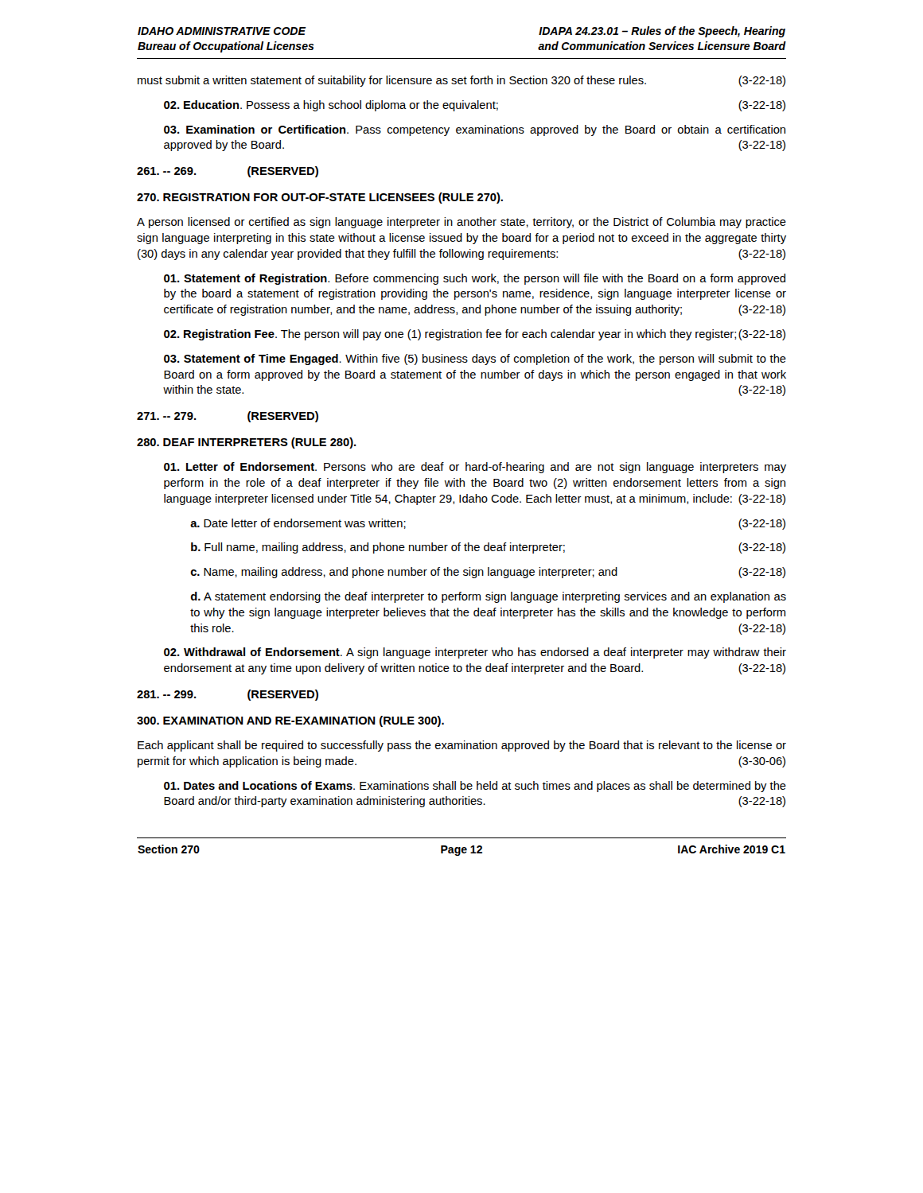| IDAHO ADMINISTRATIVE CODE Bureau of Occupational Licenses | IDAPA 24.23.01 – Rules of the Speech, Hearing and Communication Services Licensure Board |
must submit a written statement of suitability for licensure as set forth in Section 320 of these rules. (3-22-18)
02. Education. Possess a high school diploma or the equivalent; (3-22-18)
03. Examination or Certification. Pass competency examinations approved by the Board or obtain a certification approved by the Board. (3-22-18)
261. -- 269. (RESERVED)
270. REGISTRATION FOR OUT-OF-STATE LICENSEES (RULE 270).
A person licensed or certified as sign language interpreter in another state, territory, or the District of Columbia may practice sign language interpreting in this state without a license issued by the board for a period not to exceed in the aggregate thirty (30) days in any calendar year provided that they fulfill the following requirements: (3-22-18)
01. Statement of Registration. Before commencing such work, the person will file with the Board on a form approved by the board a statement of registration providing the person's name, residence, sign language interpreter license or certificate of registration number, and the name, address, and phone number of the issuing authority; (3-22-18)
02. Registration Fee. The person will pay one (1) registration fee for each calendar year in which they register; (3-22-18)
03. Statement of Time Engaged. Within five (5) business days of completion of the work, the person will submit to the Board on a form approved by the Board a statement of the number of days in which the person engaged in that work within the state. (3-22-18)
271. -- 279. (RESERVED)
280. DEAF INTERPRETERS (RULE 280).
01. Letter of Endorsement. Persons who are deaf or hard-of-hearing and are not sign language interpreters may perform in the role of a deaf interpreter if they file with the Board two (2) written endorsement letters from a sign language interpreter licensed under Title 54, Chapter 29, Idaho Code. Each letter must, at a minimum, include: (3-22-18)
a. Date letter of endorsement was written; (3-22-18)
b. Full name, mailing address, and phone number of the deaf interpreter; (3-22-18)
c. Name, mailing address, and phone number of the sign language interpreter; and (3-22-18)
d. A statement endorsing the deaf interpreter to perform sign language interpreting services and an explanation as to why the sign language interpreter believes that the deaf interpreter has the skills and the knowledge to perform this role. (3-22-18)
02. Withdrawal of Endorsement. A sign language interpreter who has endorsed a deaf interpreter may withdraw their endorsement at any time upon delivery of written notice to the deaf interpreter and the Board. (3-22-18)
281. -- 299. (RESERVED)
300. EXAMINATION AND RE-EXAMINATION (RULE 300).
Each applicant shall be required to successfully pass the examination approved by the Board that is relevant to the license or permit for which application is being made. (3-30-06)
01. Dates and Locations of Exams. Examinations shall be held at such times and places as shall be determined by the Board and/or third-party examination administering authorities. (3-22-18)
| Section 270 | Page 12 | IAC Archive 2019 C1 |